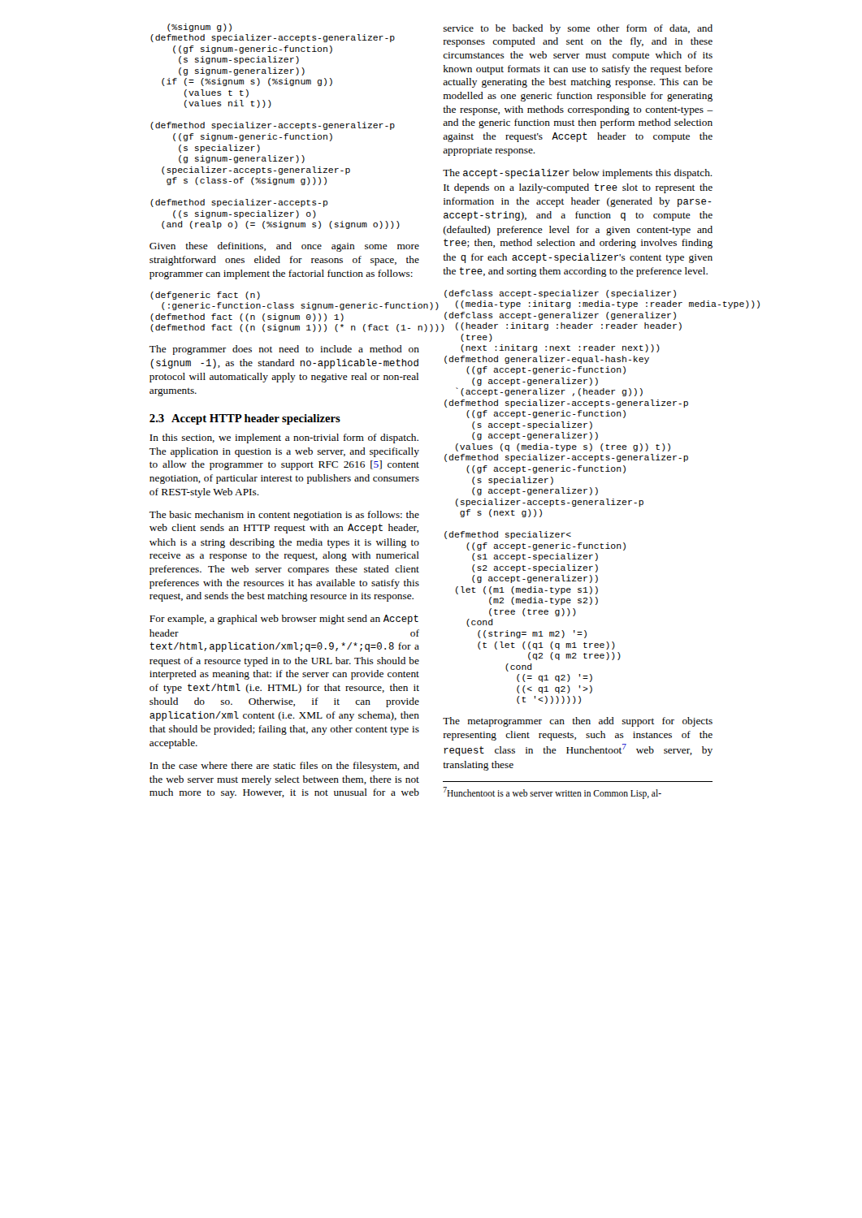(%signum g))
(defmethod specializer-accepts-generalizer-p
    ((gf signum-generic-function)
     (s signum-specializer)
     (g signum-generalizer))
  (if (= (%signum s) (%signum g))
      (values t t)
      (values nil t)))

(defmethod specializer-accepts-generalizer-p
    ((gf signum-generic-function)
     (s specializer)
     (g signum-generalizer))
  (specializer-accepts-generalizer-p
   gf s (class-of (%signum g))))

(defmethod specializer-accepts-p
    ((s signum-specializer) o)
  (and (realp o) (= (%signum s) (signum o))))
Given these definitions, and once again some more straightforward ones elided for reasons of space, the programmer can implement the factorial function as follows:
(defgeneric fact (n)
  (:generic-function-class signum-generic-function))
(defmethod fact ((n (signum 0))) 1)
(defmethod fact ((n (signum 1))) (* n (fact (1- n))))
The programmer does not need to include a method on (signum -1), as the standard no-applicable-method protocol will automatically apply to negative real or non-real arguments.
2.3 Accept HTTP header specializers
In this section, we implement a non-trivial form of dispatch. The application in question is a web server, and specifically to allow the programmer to support RFC 2616 [5] content negotiation, of particular interest to publishers and consumers of REST-style Web APIs.
The basic mechanism in content negotiation is as follows: the web client sends an HTTP request with an Accept header, which is a string describing the media types it is willing to receive as a response to the request, along with numerical preferences. The web server compares these stated client preferences with the resources it has available to satisfy this request, and sends the best matching resource in its response.
For example, a graphical web browser might send an Accept header of text/html,application/xml;q=0.9,*/*;q=0.8 for a request of a resource typed in to the URL bar. This should be interpreted as meaning that: if the server can provide content of type text/html (i.e. HTML) for that resource, then it should do so. Otherwise, if it can provide application/xml content (i.e. XML of any schema), then that should be provided; failing that, any other content type is acceptable.
In the case where there are static files on the filesystem, and the web server must merely select between them, there is not much more to say. However, it is not unusual for a web service to be backed by some other form of data, and responses computed and sent on the fly, and in these circumstances the web server must compute which of its known output formats it can use to satisfy the request before actually generating the best matching response. This can be modelled as one generic function responsible for generating the response, with methods corresponding to content-types – and the generic function must then perform method selection against the request's Accept header to compute the appropriate response.
The accept-specializer below implements this dispatch. It depends on a lazily-computed tree slot to represent the information in the accept header (generated by parse-accept-string), and a function q to compute the (defaulted) preference level for a given content-type and tree; then, method selection and ordering involves finding the q for each accept-specializer's content type given the tree, and sorting them according to the preference level.
(defclass accept-specializer (specializer)
  ((media-type :initarg :media-type :reader media-type)))
(defclass accept-generalizer (generalizer)
  ((header :initarg :header :reader header)
   (tree)
   (next :initarg :next :reader next)))
(defmethod generalizer-equal-hash-key
    ((gf accept-generic-function)
     (g accept-generalizer))
  `(accept-generalizer ,(header g)))
(defmethod specializer-accepts-generalizer-p
    ((gf accept-generic-function)
     (s accept-specializer)
     (g accept-generalizer))
  (values (q (media-type s) (tree g)) t))
(defmethod specializer-accepts-generalizer-p
    ((gf accept-generic-function)
     (s specializer)
     (g accept-generalizer))
  (specializer-accepts-generalizer-p
   gf s (next g)))

(defmethod specializer<
    ((gf accept-generic-function)
     (s1 accept-specializer)
     (s2 accept-specializer)
     (g accept-generalizer))
  (let ((m1 (media-type s1))
        (m2 (media-type s2))
        (tree (tree g)))
    (cond
      ((string= m1 m2) '=)
      (t (let ((q1 (q m1 tree))
               (q2 (q m2 tree)))
           (cond
             ((= q1 q2) '=)
             ((< q1 q2) '>)
             (t '<)))))))
The metaprogrammer can then add support for objects representing client requests, such as instances of the request class in the Hunchentoot7 web server, by translating these
7Hunchentoot is a web server written in Common Lisp, al-